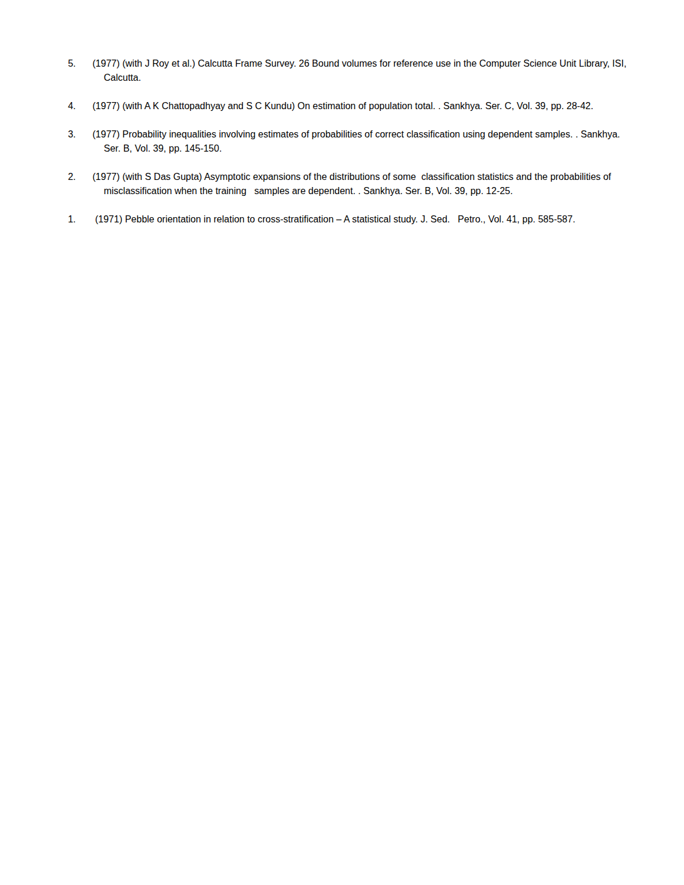5.(1977) (with J Roy et al.) Calcutta Frame Survey. 26 Bound volumes for reference use in the Computer Science Unit Library, ISI, Calcutta.
4.(1977) (with A K Chattopadhyay and S C Kundu) On estimation of population total. . Sankhya. Ser. C, Vol. 39, pp. 28-42.
3.(1977) Probability inequalities involving estimates of probabilities of correct classification using dependent samples. . Sankhya. Ser. B, Vol. 39, pp. 145-150.
2.(1977) (with S Das Gupta) Asymptotic expansions of the distributions of some classification statistics and the probabilities of misclassification when the training samples are dependent. . Sankhya. Ser. B, Vol. 39, pp. 12-25.
1. (1971) Pebble orientation in relation to cross-stratification – A statistical study. J. Sed. Petro., Vol. 41, pp. 585-587.